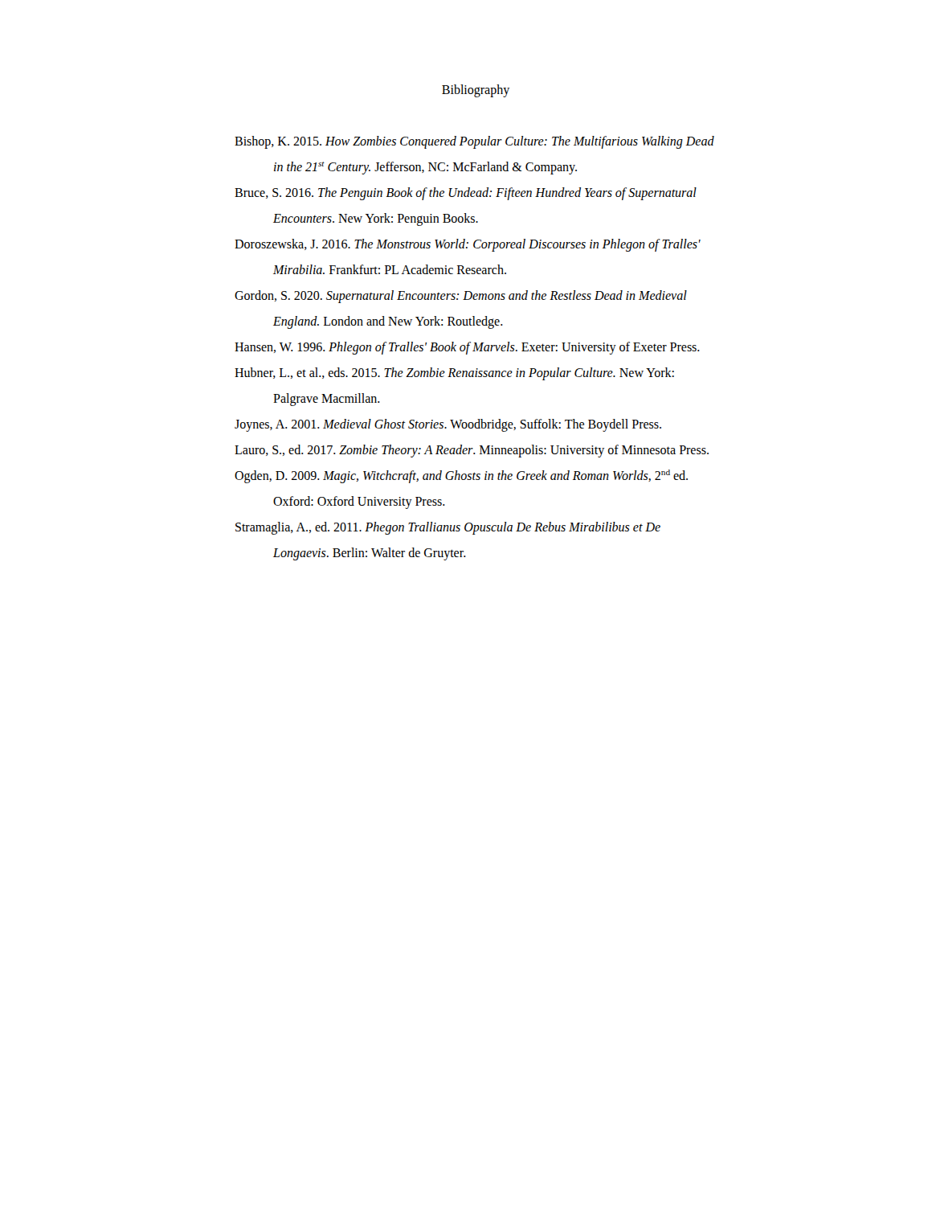Bibliography
Bishop, K. 2015. How Zombies Conquered Popular Culture: The Multifarious Walking Dead in the 21st Century. Jefferson, NC: McFarland & Company.
Bruce, S. 2016. The Penguin Book of the Undead: Fifteen Hundred Years of Supernatural Encounters. New York: Penguin Books.
Doroszewska, J. 2016. The Monstrous World: Corporeal Discourses in Phlegon of Tralles' Mirabilia. Frankfurt: PL Academic Research.
Gordon, S. 2020. Supernatural Encounters: Demons and the Restless Dead in Medieval England. London and New York: Routledge.
Hansen, W. 1996. Phlegon of Tralles' Book of Marvels. Exeter: University of Exeter Press.
Hubner, L., et al., eds. 2015. The Zombie Renaissance in Popular Culture. New York: Palgrave Macmillan.
Joynes, A. 2001. Medieval Ghost Stories. Woodbridge, Suffolk: The Boydell Press.
Lauro, S., ed. 2017. Zombie Theory: A Reader. Minneapolis: University of Minnesota Press.
Ogden, D. 2009. Magic, Witchcraft, and Ghosts in the Greek and Roman Worlds, 2nd ed. Oxford: Oxford University Press.
Stramaglia, A., ed. 2011. Phegon Trallianus Opuscula De Rebus Mirabilibus et De Longaevis. Berlin: Walter de Gruyter.